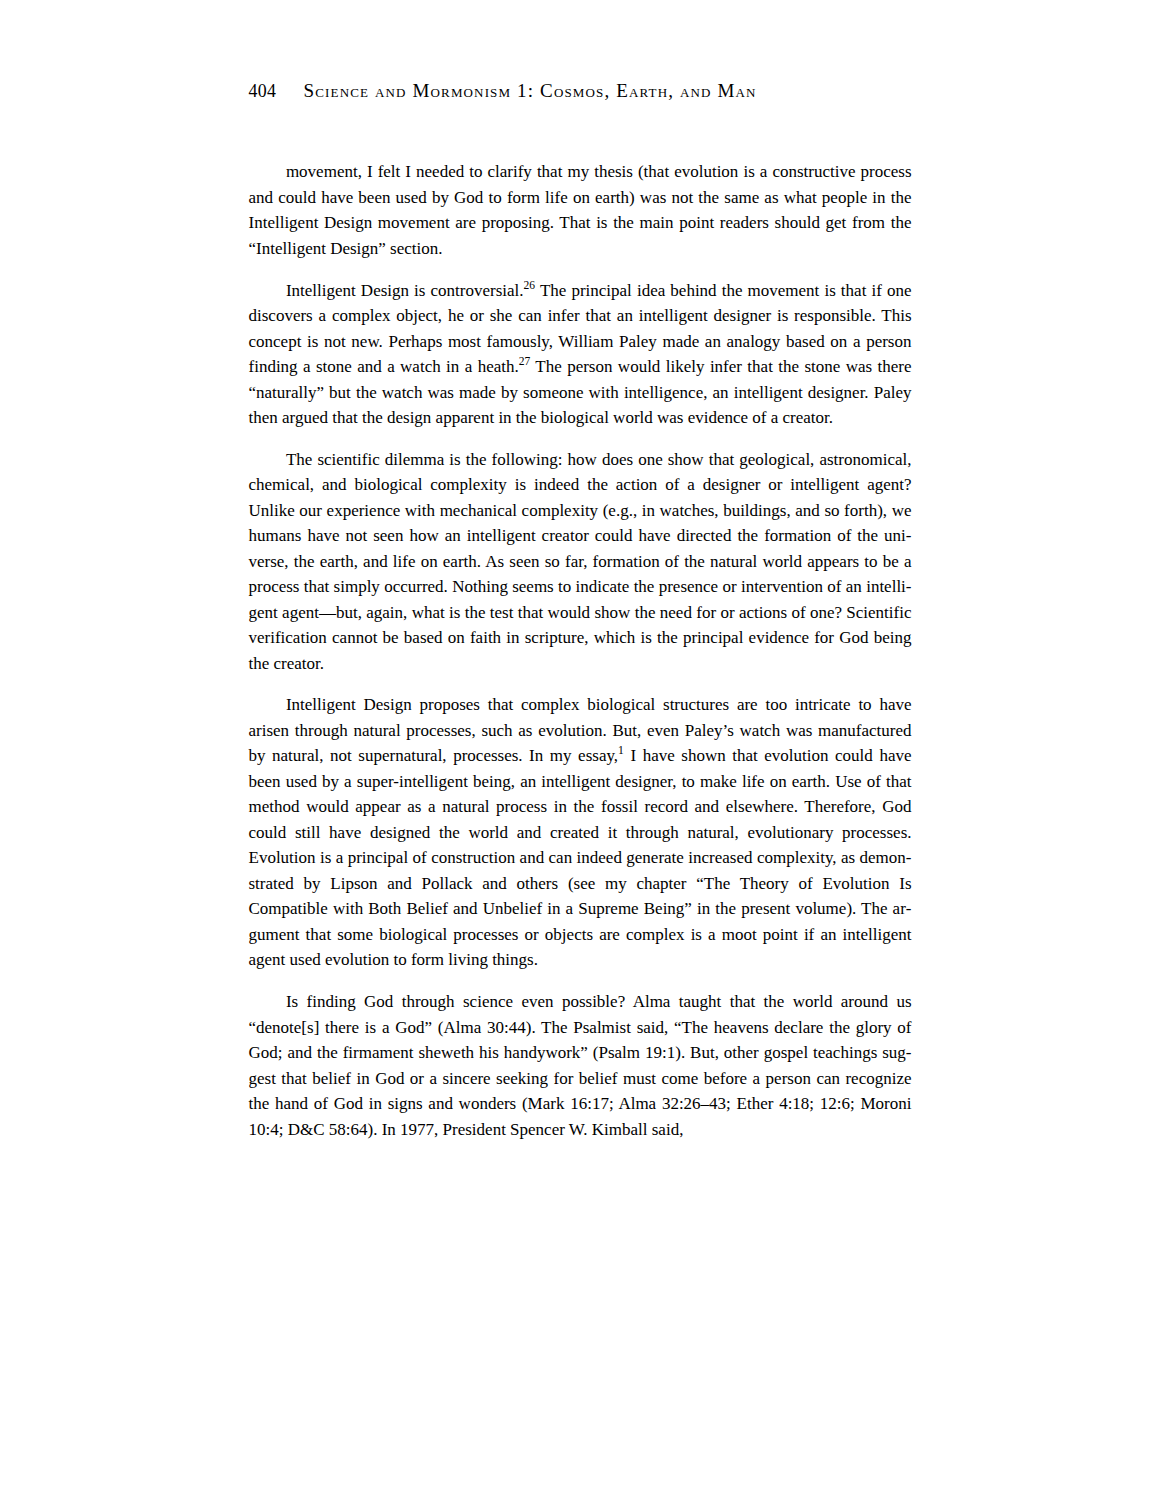404 Science and Mormonism 1: Cosmos, Earth, and Man
movement, I felt I needed to clarify that my thesis (that evolution is a constructive process and could have been used by God to form life on earth) was not the same as what people in the Intelligent Design movement are proposing. That is the main point readers should get from the “Intelligent Design” section.
Intelligent Design is controversial.26 The principal idea behind the movement is that if one discovers a complex object, he or she can infer that an intelligent designer is responsible. This concept is not new. Perhaps most famously, William Paley made an analogy based on a person finding a stone and a watch in a heath.27 The person would likely infer that the stone was there “naturally” but the watch was made by someone with intelligence, an intelligent designer. Paley then argued that the design apparent in the biological world was evidence of a creator.
The scientific dilemma is the following: how does one show that geological, astronomical, chemical, and biological complexity is indeed the action of a designer or intelligent agent? Unlike our experience with mechanical complexity (e.g., in watches, buildings, and so forth), we humans have not seen how an intelligent creator could have directed the formation of the universe, the earth, and life on earth. As seen so far, formation of the natural world appears to be a process that simply occurred. Nothing seems to indicate the presence or intervention of an intelligent agent—but, again, what is the test that would show the need for or actions of one? Scientific verification cannot be based on faith in scripture, which is the principal evidence for God being the creator.
Intelligent Design proposes that complex biological structures are too intricate to have arisen through natural processes, such as evolution. But, even Paley’s watch was manufactured by natural, not supernatural, processes. In my essay,1 I have shown that evolution could have been used by a super-intelligent being, an intelligent designer, to make life on earth. Use of that method would appear as a natural process in the fossil record and elsewhere. Therefore, God could still have designed the world and created it through natural, evolutionary processes. Evolution is a principal of construction and can indeed generate increased complexity, as demonstrated by Lipson and Pollack and others (see my chapter “The Theory of Evolution Is Compatible with Both Belief and Unbelief in a Supreme Being” in the present volume). The argument that some biological processes or objects are complex is a moot point if an intelligent agent used evolution to form living things.
Is finding God through science even possible? Alma taught that the world around us “denote[s] there is a God” (Alma 30:44). The Psalmist said, “The heavens declare the glory of God; and the firmament sheweth his handywork” (Psalm 19:1). But, other gospel teachings suggest that belief in God or a sincere seeking for belief must come before a person can recognize the hand of God in signs and wonders (Mark 16:17; Alma 32:26–43; Ether 4:18; 12:6; Moroni 10:4; D&C 58:64). In 1977, President Spencer W. Kimball said,